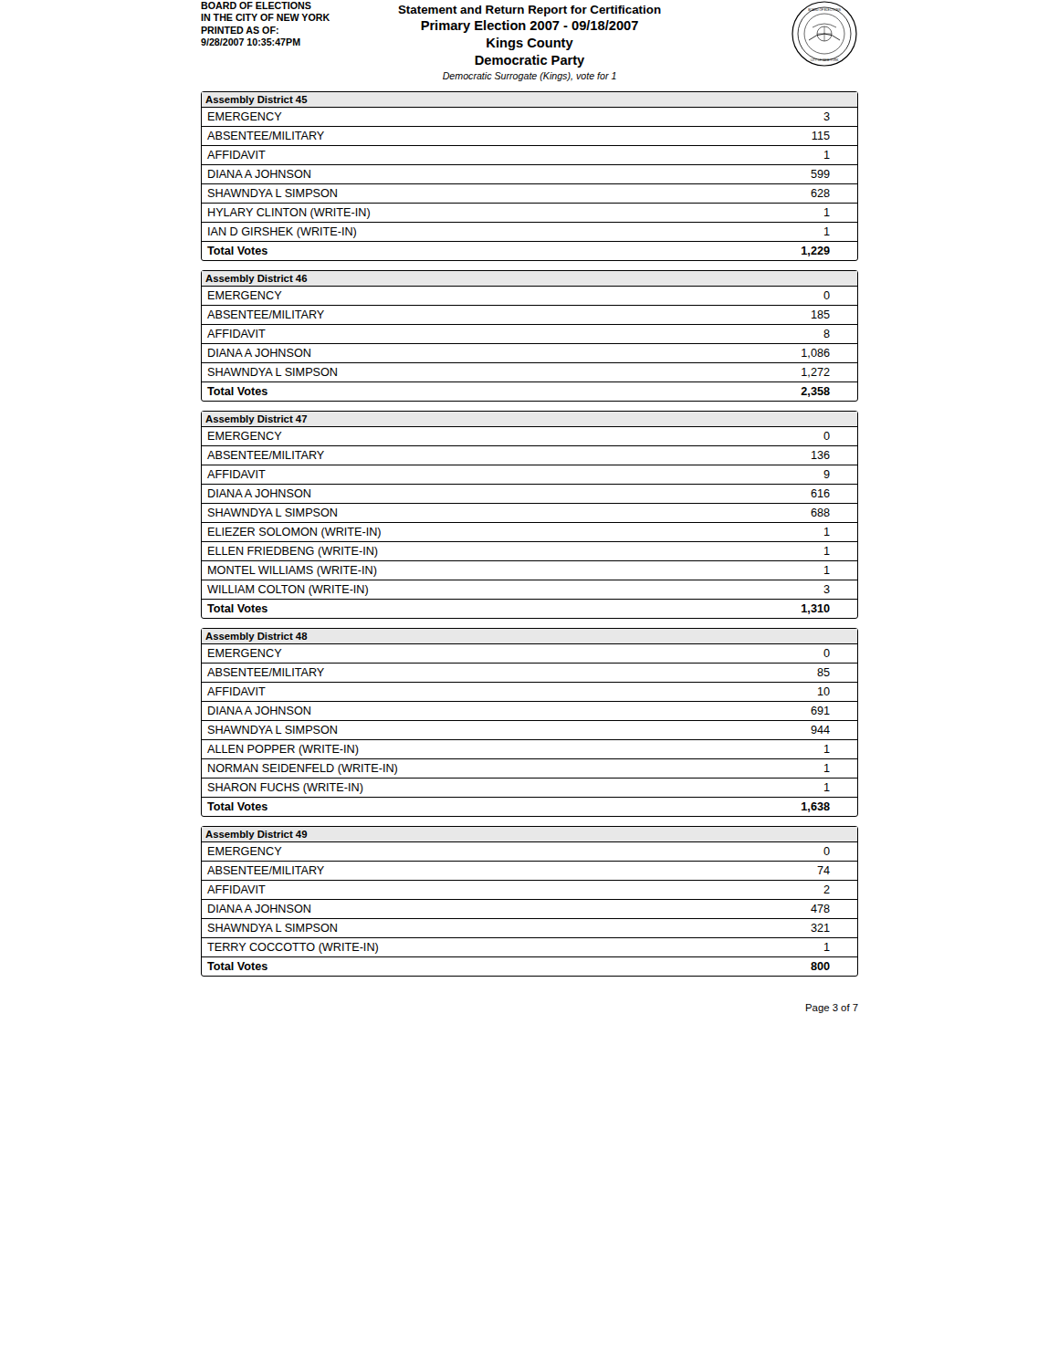BOARD OF ELECTIONS
IN THE CITY OF NEW YORK
PRINTED AS OF:
9/28/2007 10:35:47PM
Statement and Return Report for Certification
Primary Election 2007 - 09/18/2007
Kings County
Democratic Party
Democratic Surrogate (Kings), vote for 1
BOARD OF ELECTIONS CITY OF NEW YORK
Assembly District 45
| EMERGENCY | 3 |
| ABSENTEE/MILITARY | 115 |
| AFFIDAVIT | 1 |
| DIANA A JOHNSON | 599 |
| SHAWNDYA L SIMPSON | 628 |
| HYLARY CLINTON (WRITE-IN) | 1 |
| IAN D GIRSHEK (WRITE-IN) | 1 |
| Total Votes | 1,229 |
Assembly District 46
| EMERGENCY | 0 |
| ABSENTEE/MILITARY | 185 |
| AFFIDAVIT | 8 |
| DIANA A JOHNSON | 1,086 |
| SHAWNDYA L SIMPSON | 1,272 |
| Total Votes | 2,358 |
Assembly District 47
| EMERGENCY | 0 |
| ABSENTEE/MILITARY | 136 |
| AFFIDAVIT | 9 |
| DIANA A JOHNSON | 616 |
| SHAWNDYA L SIMPSON | 688 |
| ELIEZER SOLOMON (WRITE-IN) | 1 |
| ELLEN FRIEDBENG (WRITE-IN) | 1 |
| MONTEL WILLIAMS (WRITE-IN) | 1 |
| WILLIAM COLTON (WRITE-IN) | 3 |
| Total Votes | 1,310 |
Assembly District 48
| EMERGENCY | 0 |
| ABSENTEE/MILITARY | 85 |
| AFFIDAVIT | 10 |
| DIANA A JOHNSON | 691 |
| SHAWNDYA L SIMPSON | 944 |
| ALLEN POPPER (WRITE-IN) | 1 |
| NORMAN SEIDENFELD (WRITE-IN) | 1 |
| SHARON FUCHS (WRITE-IN) | 1 |
| Total Votes | 1,638 |
Assembly District 49
| EMERGENCY | 0 |
| ABSENTEE/MILITARY | 74 |
| AFFIDAVIT | 2 |
| DIANA A JOHNSON | 478 |
| SHAWNDYA L SIMPSON | 321 |
| TERRY COCCOTTO (WRITE-IN) | 1 |
| Total Votes | 800 |
Page 3 of 7